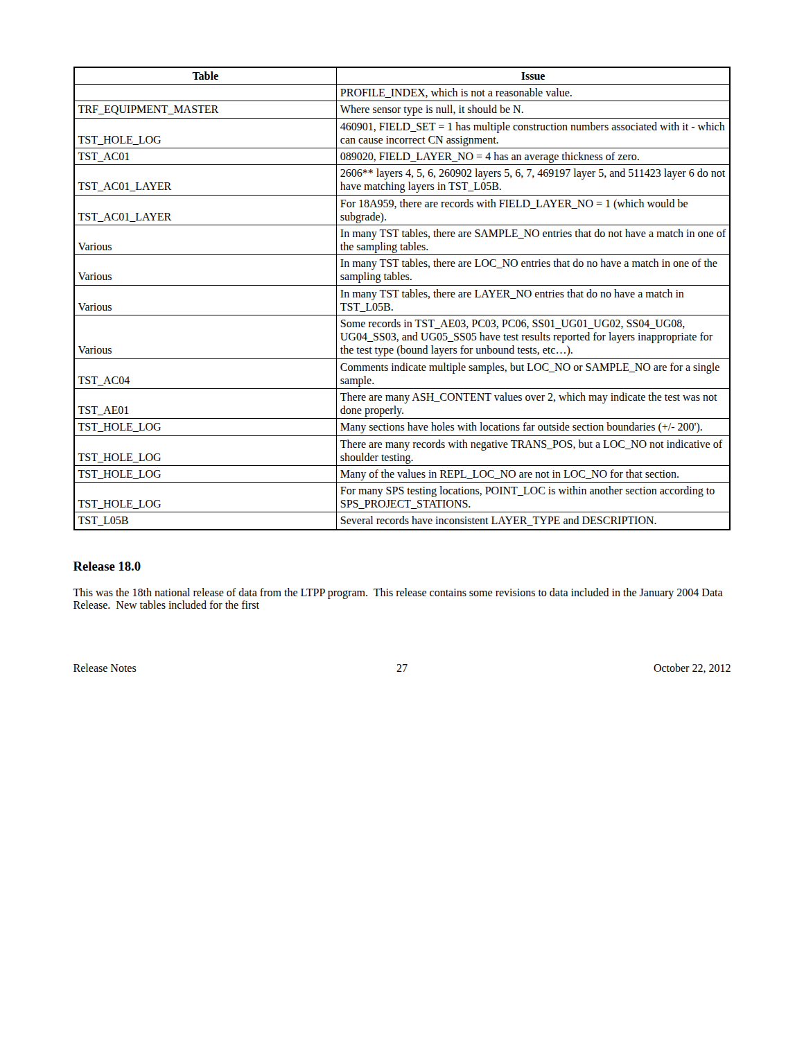| Table | Issue |
| --- | --- |
| | PROFILE_INDEX, which is not a reasonable value. |
| TRF_EQUIPMENT_MASTER | Where sensor type is null, it should be N. |
| TST_HOLE_LOG | 460901, FIELD_SET = 1 has multiple construction numbers associated with it - which can cause incorrect CN assignment. |
| TST_AC01 | 089020, FIELD_LAYER_NO = 4 has an average thickness of zero. |
| TST_AC01_LAYER | 2606** layers 4, 5, 6, 260902 layers 5, 6, 7, 469197 layer 5, and 511423 layer 6 do not have matching layers in TST_L05B. |
| TST_AC01_LAYER | For 18A959, there are records with FIELD_LAYER_NO = 1 (which would be subgrade). |
| Various | In many TST tables, there are SAMPLE_NO entries that do not have a match in one of the sampling tables. |
| Various | In many TST tables, there are LOC_NO entries that do no have a match in one of the sampling tables. |
| Various | In many TST tables, there are LAYER_NO entries that do no have a match in TST_L05B. |
| Various | Some records in TST_AE03, PC03, PC06, SS01_UG01_UG02, SS04_UG08, UG04_SS03, and UG05_SS05 have test results reported for layers inappropriate for the test type (bound layers for unbound tests, etc…). |
| TST_AC04 | Comments indicate multiple samples, but LOC_NO or SAMPLE_NO are for a single sample. |
| TST_AE01 | There are many ASH_CONTENT values over 2, which may indicate the test was not done properly. |
| TST_HOLE_LOG | Many sections have holes with locations far outside section boundaries (+/- 200'). |
| TST_HOLE_LOG | There are many records with negative TRANS_POS, but a LOC_NO not indicative of shoulder testing. |
| TST_HOLE_LOG | Many of the values in REPL_LOC_NO are not in LOC_NO for that section. |
| TST_HOLE_LOG | For many SPS testing locations, POINT_LOC is within another section according to SPS_PROJECT_STATIONS. |
| TST_L05B | Several records have inconsistent LAYER_TYPE and DESCRIPTION. |
Release 18.0
This was the 18th national release of data from the LTPP program. This release contains some revisions to data included in the January 2004 Data Release. New tables included for the first
Release Notes
27
October 22, 2012